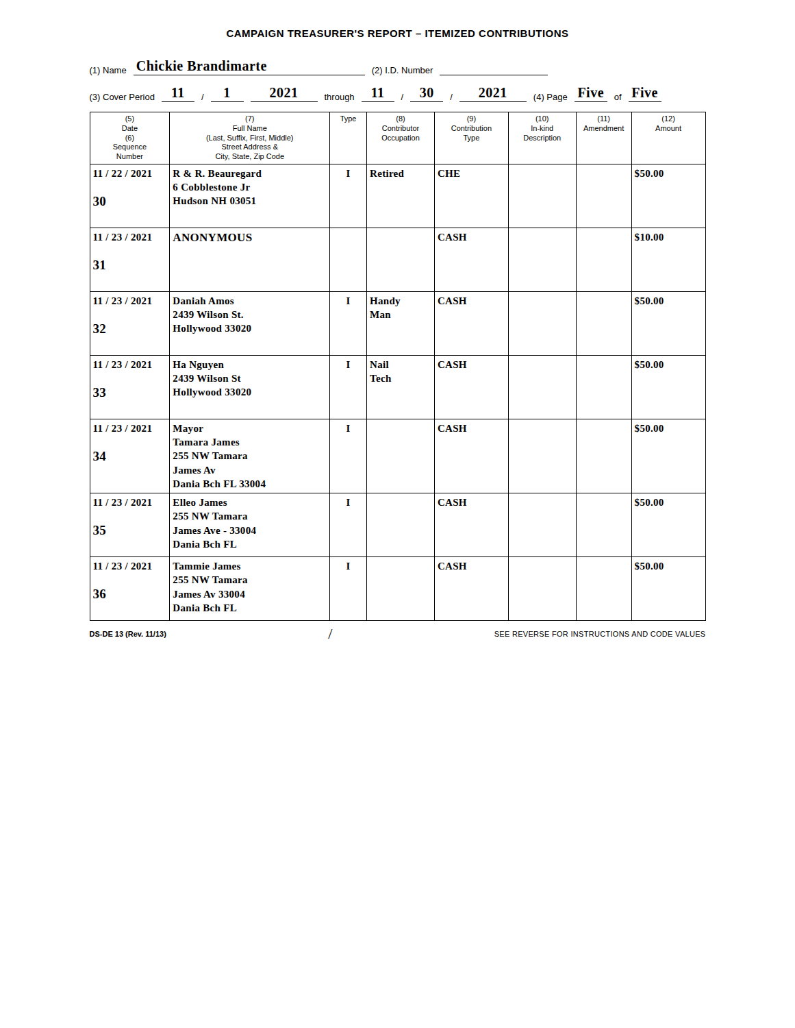CAMPAIGN TREASURER'S REPORT – ITEMIZED CONTRIBUTIONS
(1) Name Chickie Brandimarte (2) I.D. Number
(3) Cover Period 11 / 1 2021 through 11 / 30 / 2021 (4) Page Five of Five
| (5) Date (6) Sequence Number | (7) Full Name (Last, Suffix, First, Middle) Street Address & City, State, Zip Code | Type | (8) Contributor Occupation | (9) Contribution Type | (10) In-kind Description | (11) Amendment | (12) Amount |
| --- | --- | --- | --- | --- | --- | --- | --- |
| 11 / 22 / 2021 30 | R & R. Beauregard 6 Cobblestone Jr Hudson NH 03051 | I | Retired | CHE | | | $50.00 |
| 11 / 23 / 2021 31 | ANONYMOUS | | | CASH | | | $10.00 |
| 11 / 23 / 2021 32 | Daniah Amos 2439 Wilson St. Hollywood 33020 | I | Handy Man | CASH | | | $50.00 |
| 11 / 23 / 2021 33 | Ha Nguyen 2439 Wilson St Hollywood 33020 | I | Nail Tech | CASH | | | $50.00 |
| 11 / 23 / 2021 34 | Mayor Tamara James 255 NW Tamara James Av Dania Bch FL 33004 | I | | CASH | | | $50.00 |
| 11 / 23 / 2021 35 | Elleo James 255 NW Tamara James Ave - 33004 Dania Bch FL | I | | CASH | | | $50.00 |
| 11 / 23 / 2021 36 | Tammie James 255 NW Tamara James Av 33004 Dania Bch FL | I | | CASH | | | $50.00 |
DS-DE 13 (Rev. 11/13) / SEE REVERSE FOR INSTRUCTIONS AND CODE VALUES